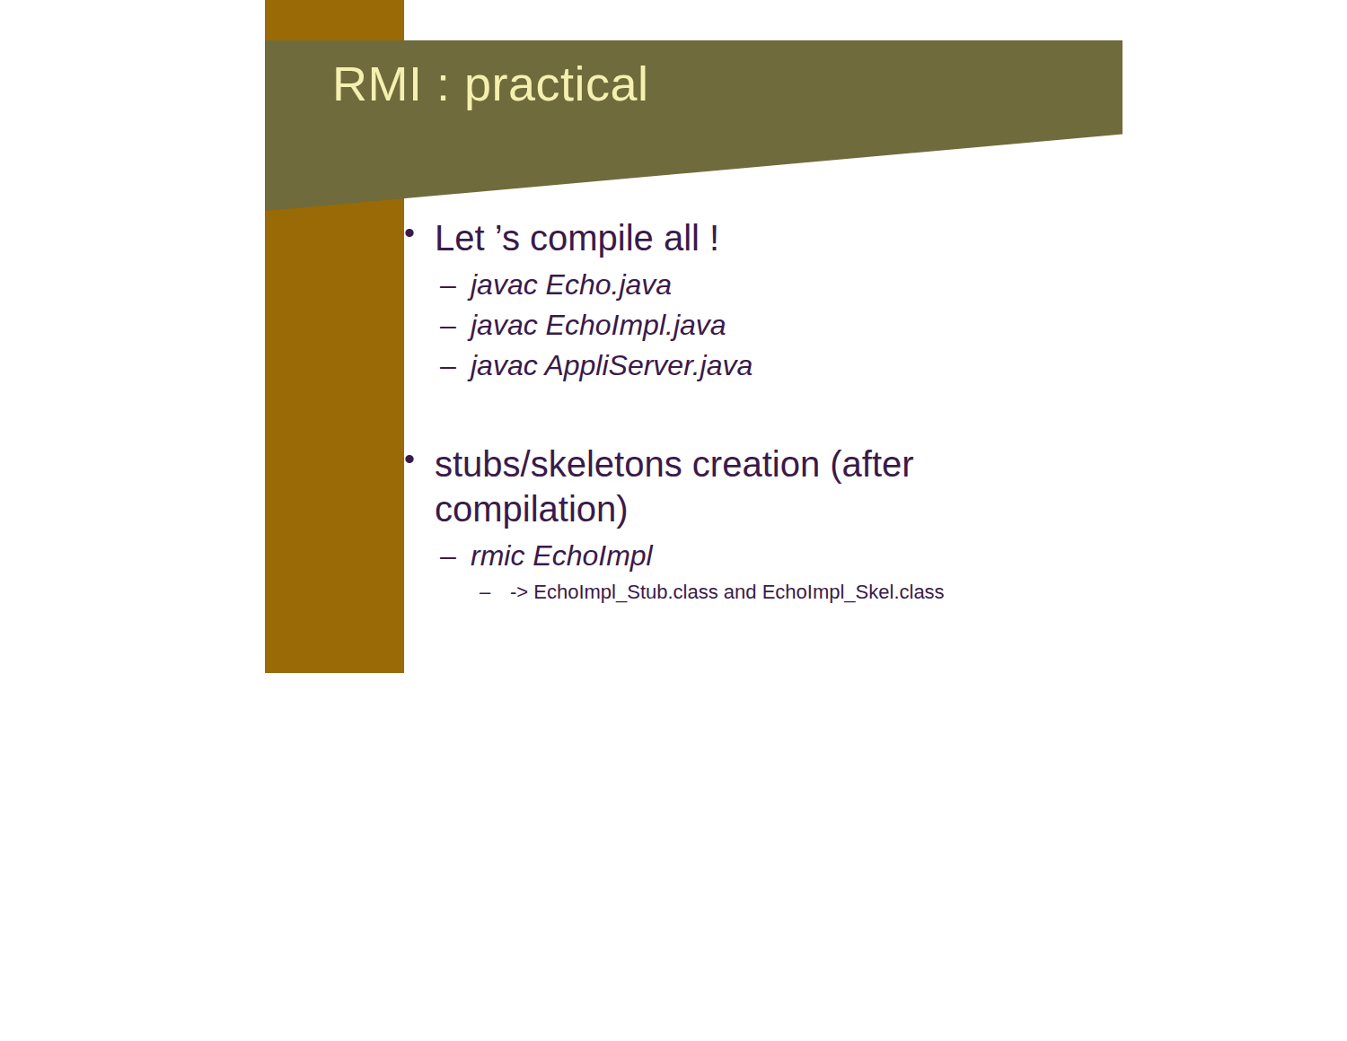RMI : practical
Let ’s compile all !
javac Echo.java
javac EchoImpl.java
javac AppliServer.java
stubs/skeletons creation (after compilation)
rmic EchoImpl
-> EchoImpl_Stub.class and EchoImpl_Skel.class